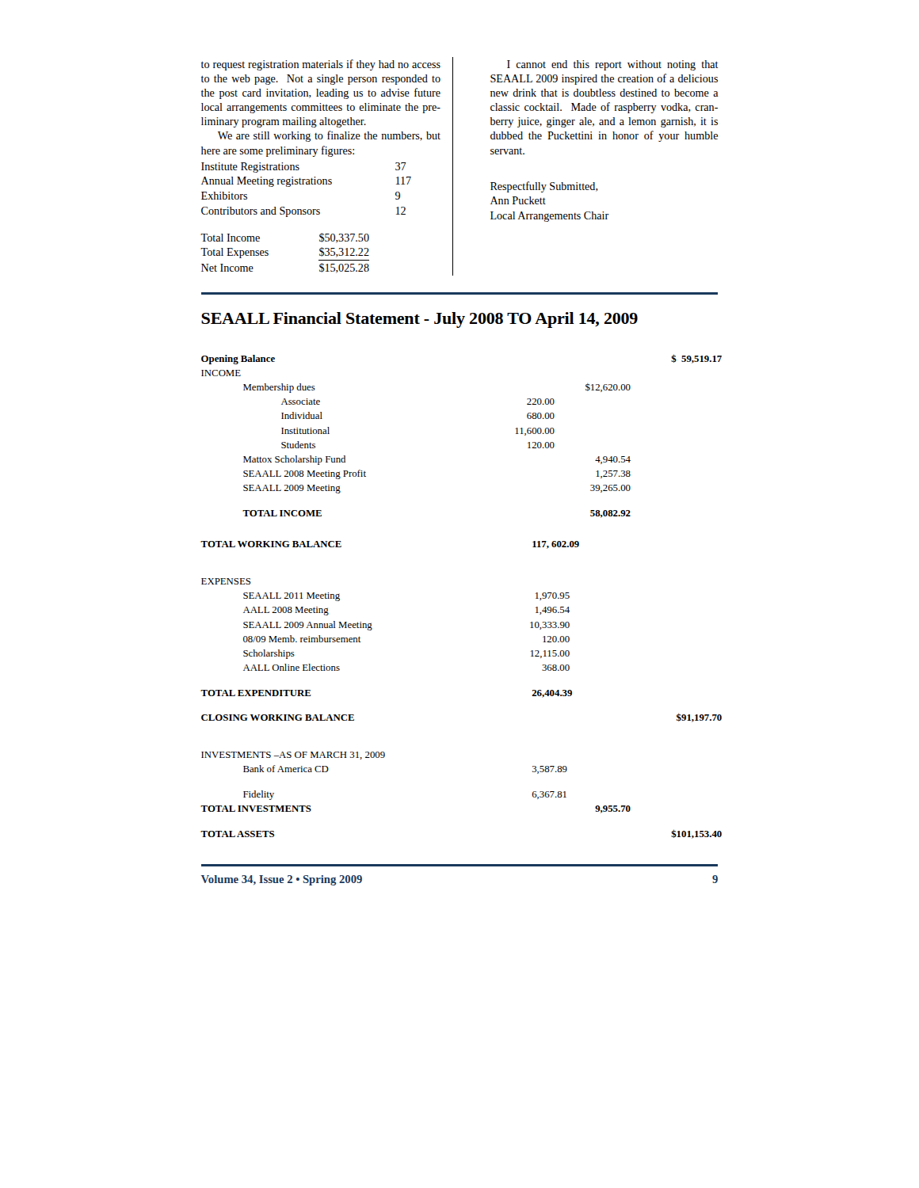to request registration materials if they had no access to the web page. Not a single person responded to the post card invitation, leading us to advise future local arrangements committees to eliminate the preliminary program mailing altogether.
We are still working to finalize the numbers, but here are some preliminary figures:
Institute Registrations 37
Annual Meeting registrations 117
Exhibitors 9
Contributors and Sponsors 12
Total Income$50,337.50
Total Expenses$35,312.22
Net Income$15,025.28
I cannot end this report without noting that SEAALL 2009 inspired the creation of a delicious new drink that is doubtless destined to become a classic cocktail. Made of raspberry vodka, cranberry juice, ginger ale, and a lemon garnish, it is dubbed the Puckettini in honor of your humble servant.
Respectfully Submitted,
Ann Puckett
Local Arrangements Chair
SEAALL Financial Statement - July 2008 TO April 14, 2009
Opening Balance $ 59,519.17
INCOME
Membership dues $12,620.00
Associate 220.00
Individual 680.00
Institutional 11,600.00
Students 120.00
Mattox Scholarship Fund 4,940.54
SEAALL 2008 Meeting Profit 1,257.38
SEAALL 2009 Meeting 39,265.00
TOTAL INCOME 58,082.92
TOTAL WORKING BALANCE 117, 602.09
EXPENSES
SEAALL 2011 Meeting 1,970.95
AALL 2008 Meeting 1,496.54
SEAALL 2009 Annual Meeting 10,333.90
08/09 Memb. reimbursement 120.00
Scholarships 12,115.00
AALL Online Elections 368.00
TOTAL EXPENDITURE 26,404.39
CLOSING WORKING BALANCE $91,197.70
INVESTMENTS –AS OF MARCH 31, 2009
Bank of America CD 3,587.89
Fidelity 6,367.81
TOTAL INVESTMENTS 9,955.70
TOTAL ASSETS $101,153.40
Volume 34, Issue 2 • Spring 2009 9